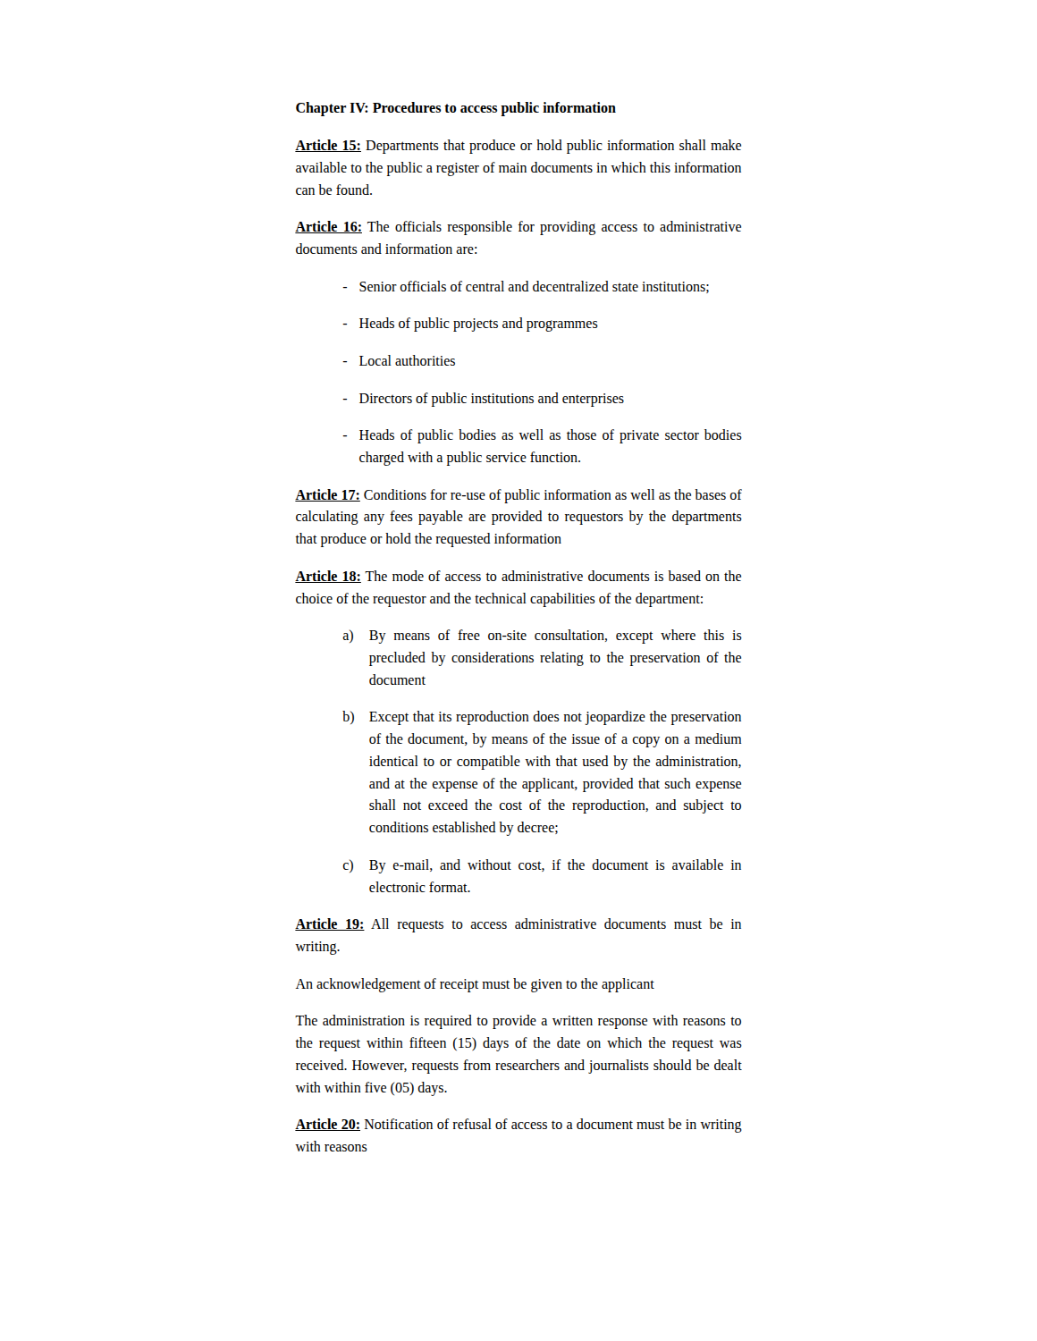Chapter IV: Procedures to access public information
Article 15: Departments that produce or hold public information shall make available to the public a register of main documents in which this information can be found.
Article 16: The officials responsible for providing access to administrative documents and information are:
Senior officials of central and decentralized state institutions;
Heads of public projects and programmes
Local authorities
Directors of public institutions and enterprises
Heads of public bodies as well as those of private sector bodies charged with a public service function.
Article 17: Conditions for re-use of public information as well as the bases of calculating any fees payable are provided to requestors by the departments that produce or hold the requested information
Article 18: The mode of access to administrative documents is based on the choice of the requestor and the technical capabilities of the department:
By means of free on-site consultation, except where this is precluded by considerations relating to the preservation of the document
Except that its reproduction does not jeopardize the preservation of the document, by means of the issue of a copy on a medium identical to or compatible with that used by the administration, and at the expense of the applicant, provided that such expense shall not exceed the cost of the reproduction, and subject to conditions established by decree;
By e-mail, and without cost, if the document is available in electronic format.
Article 19: All requests to access administrative documents must be in writing.
An acknowledgement of receipt must be given to the applicant
The administration is required to provide a written response with reasons to the request within fifteen (15) days of the date on which the request was received. However, requests from researchers and journalists should be dealt with within five (05) days.
Article 20: Notification of refusal of access to a document must be in writing with reasons